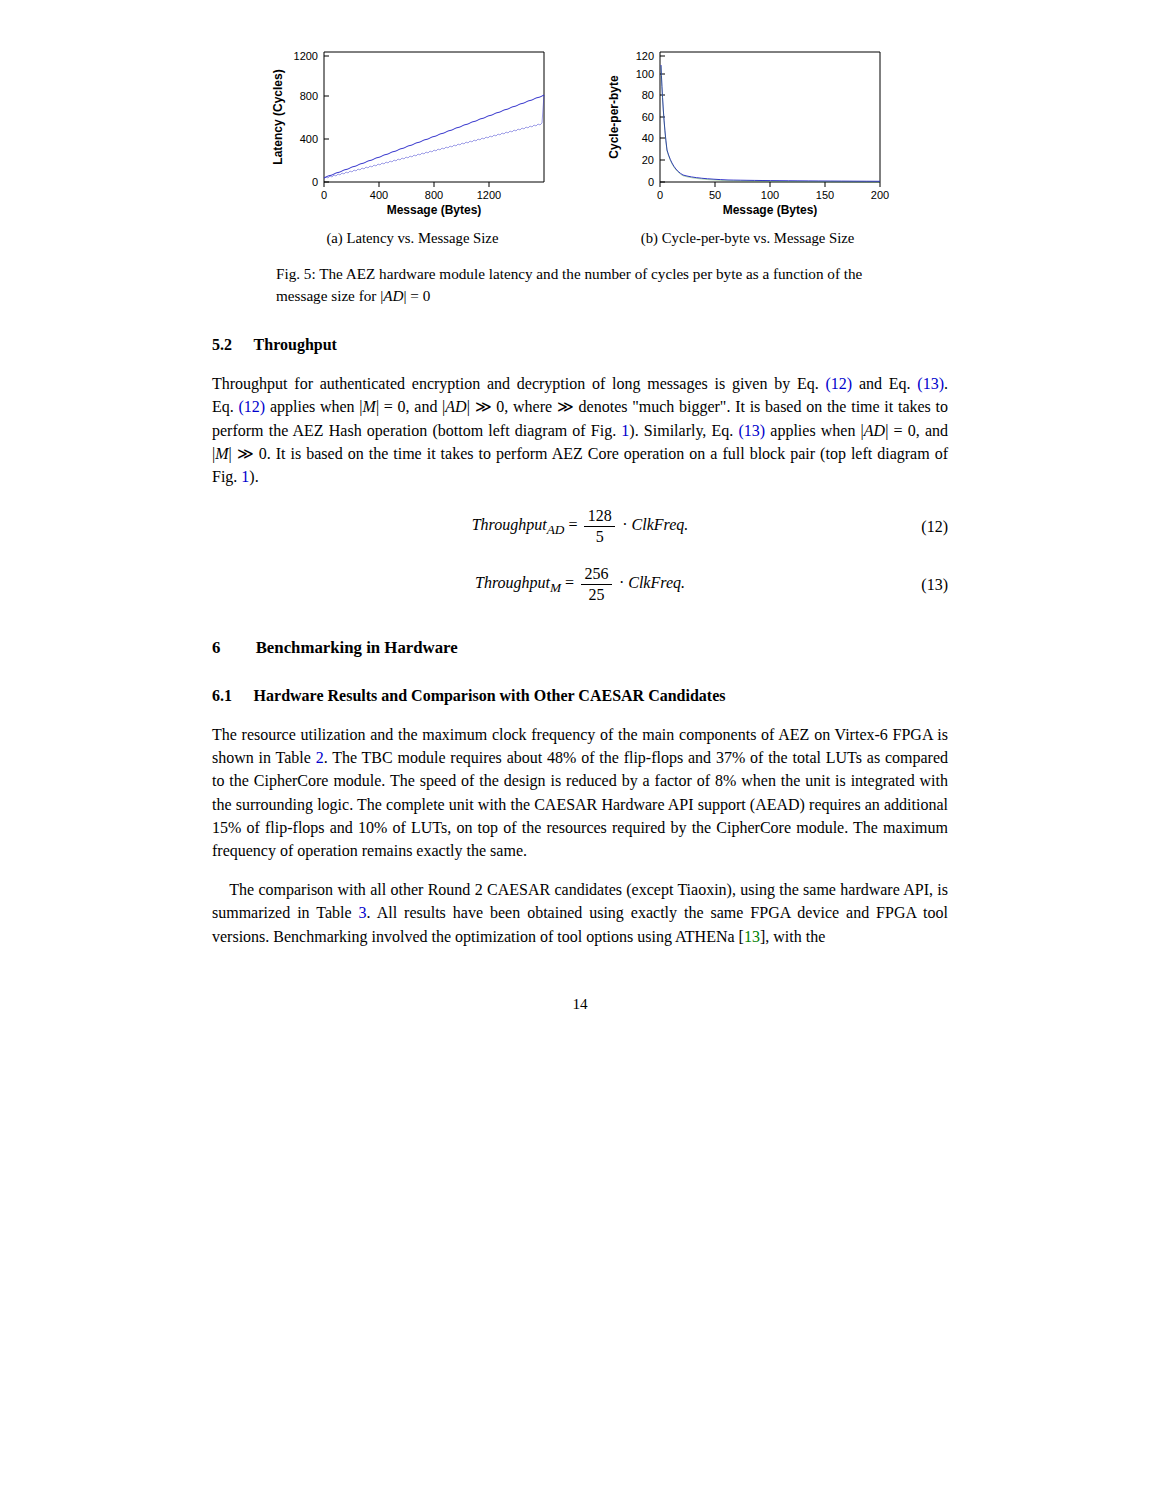0 400 800 1200 0 400 800 1200 Message (Bytes) Latency (Cycles)
(a) Latency vs. Message Size
0 20 40 60 80 100 120 0 50 100 150 200 Message (Bytes) Cycle-per-byte
(b) Cycle-per-byte vs. Message Size
Fig. 5: The AEZ hardware module latency and the number of cycles per byte as a function of the message size for |AD| = 0
5.2 Throughput
Throughput for authenticated encryption and decryption of long messages is given by Eq. (12) and Eq. (13). Eq. (12) applies when |M| = 0, and |AD| ≫ 0, where ≫ denotes "much bigger". It is based on the time it takes to perform the AEZ Hash operation (bottom left diagram of Fig. 1). Similarly, Eq. (13) applies when |AD| = 0, and |M| ≫ 0. It is based on the time it takes to perform AEZ Core operation on a full block pair (top left diagram of Fig. 1).
ThroughputAD = 1285 · ClkFreq.
(12)
ThroughputM = 25625 · ClkFreq.
(13)
6 Benchmarking in Hardware
6.1 Hardware Results and Comparison with Other CAESAR Candidates
The resource utilization and the maximum clock frequency of the main components of AEZ on Virtex-6 FPGA is shown in Table 2. The TBC module requires about 48% of the flip-flops and 37% of the total LUTs as compared to the CipherCore module. The speed of the design is reduced by a factor of 8% when the unit is integrated with the surrounding logic. The complete unit with the CAESAR Hardware API support (AEAD) requires an additional 15% of flip-flops and 10% of LUTs, on top of the resources required by the CipherCore module. The maximum frequency of operation remains exactly the same.
The comparison with all other Round 2 CAESAR candidates (except Tiaoxin), using the same hardware API, is summarized in Table 3. All results have been obtained using exactly the same FPGA device and FPGA tool versions. Benchmarking involved the optimization of tool options using ATHENa [13], with the
14